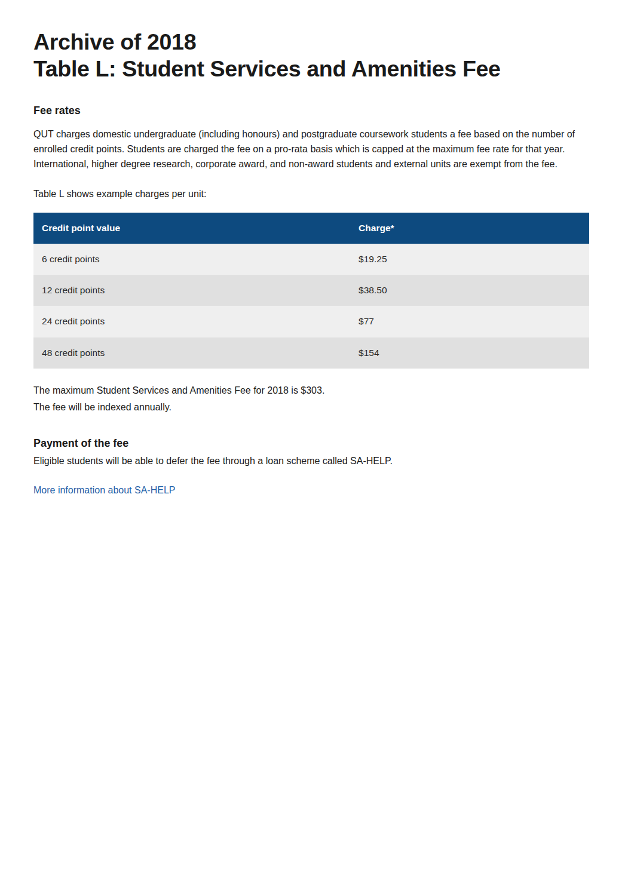Archive of 2018 Table L: Student Services and Amenities Fee
Fee rates
QUT charges domestic undergraduate (including honours) and postgraduate coursework students a fee based on the number of enrolled credit points. Students are charged the fee on a pro-rata basis which is capped at the maximum fee rate for that year. International, higher degree research, corporate award, and non-award students and external units are exempt from the fee.
Table L shows example charges per unit:
| Credit point value | Charge* |
| --- | --- |
| 6 credit points | $19.25 |
| 12 credit points | $38.50 |
| 24 credit points | $77 |
| 48 credit points | $154 |
The maximum Student Services and Amenities Fee for 2018 is $303.
The fee will be indexed annually.
Payment of the fee
Eligible students will be able to defer the fee through a loan scheme called SA-HELP.
More information about SA-HELP